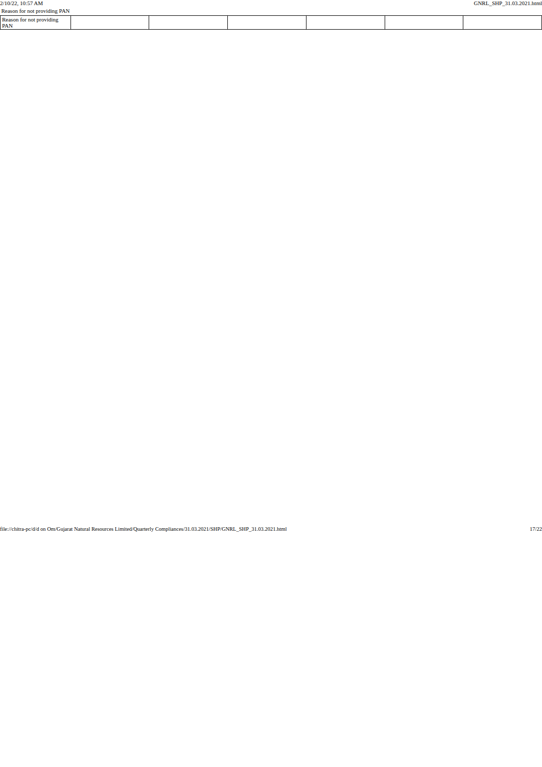2/10/22, 10:57 AM
GNRL_SHP_31.03.2021.html
| Reason for not providing PAN |
| Reason for not providing PAN | | | | | | |
file://chitra-pc/d/d on Om/Gujarat Natural Resources Limited/Quarterly Compliances/31.03.2021/SHP/GNRL_SHP_31.03.2021.html
17/22